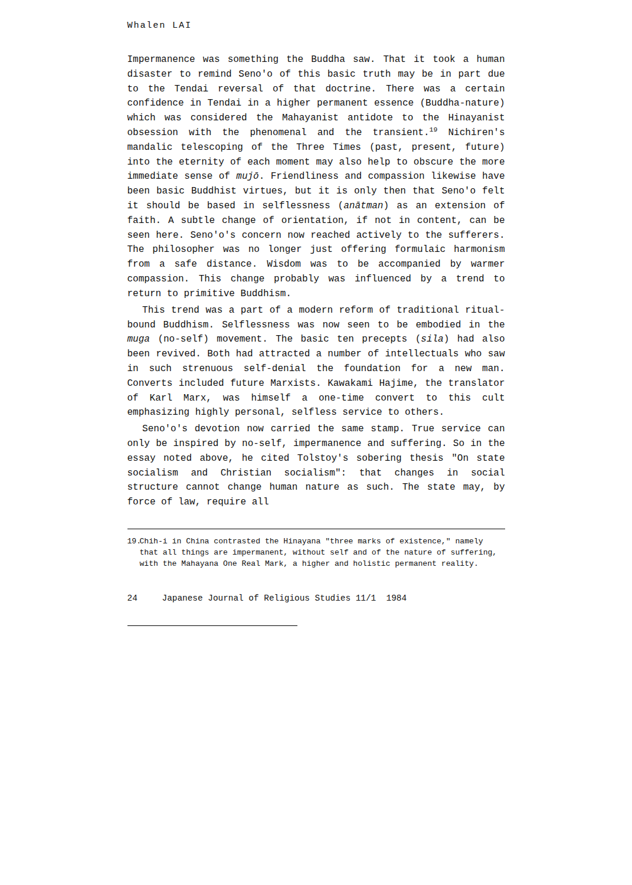Whalen LAI
Impermanence was something the Buddha saw. That it took a human disaster to remind Seno'o of this basic truth may be in part due to the Tendai reversal of that doctrine. There was a certain confidence in Tendai in a higher permanent essence (Buddha-nature) which was considered the Mahayanist antidote to the Hinayanist obsession with the phenomenal and the transient.19 Nichiren's mandalic telescoping of the Three Times (past, present, future) into the eternity of each moment may also help to obscure the more immediate sense of mujō. Friendliness and compassion likewise have been basic Buddhist virtues, but it is only then that Seno'o felt it should be based in selflessness (anātman) as an extension of faith. A subtle change of orientation, if not in content, can be seen here. Seno'o's concern now reached actively to the sufferers. The philosopher was no longer just offering formulaic harmonism from a safe distance. Wisdom was to be accompanied by warmer compassion. This change probably was influenced by a trend to return to primitive Buddhism.
This trend was a part of a modern reform of traditional ritual-bound Buddhism. Selflessness was now seen to be embodied in the muga (no-self) movement. The basic ten precepts (sila) had also been revived. Both had attracted a number of intellectuals who saw in such strenuous self-denial the foundation for a new man. Converts included future Marxists. Kawakami Hajime, the translator of Karl Marx, was himself a one-time convert to this cult emphasizing highly personal, selfless service to others.
Seno'o's devotion now carried the same stamp. True service can only be inspired by no-self, impermanence and suffering. So in the essay noted above, he cited Tolstoy's sobering thesis "On state socialism and Christian socialism": that changes in social structure cannot change human nature as such. The state may, by force of law, require all
19. Chih-i in China contrasted the Hinayana "three marks of existence," namely that all things are impermanent, without self and of the nature of suffering, with the Mahayana One Real Mark, a higher and holistic permanent reality.
24 Japanese Journal of Religious Studies 11/1 1984